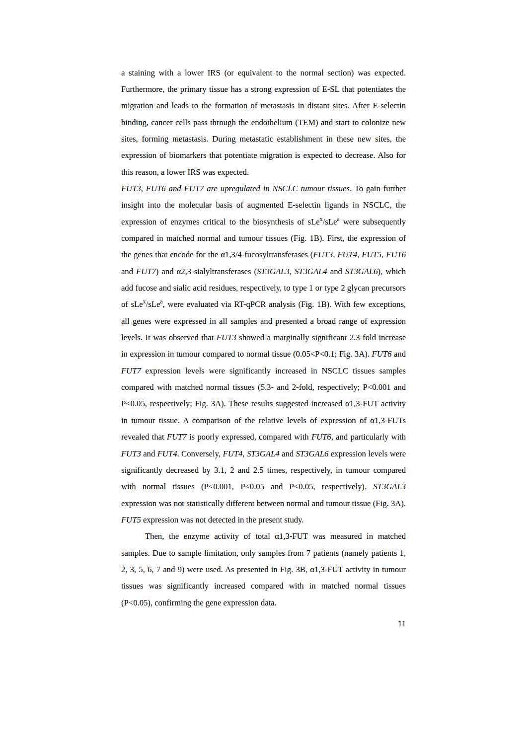a staining with a lower IRS (or equivalent to the normal section) was expected. Furthermore, the primary tissue has a strong expression of E-SL that potentiates the migration and leads to the formation of metastasis in distant sites. After E-selectin binding, cancer cells pass through the endothelium (TEM) and start to colonize new sites, forming metastasis. During metastatic establishment in these new sites, the expression of biomarkers that potentiate migration is expected to decrease. Also for this reason, a lower IRS was expected.
FUT3, FUT6 and FUT7 are upregulated in NSCLC tumour tissues. To gain further insight into the molecular basis of augmented E-selectin ligands in NSCLC, the expression of enzymes critical to the biosynthesis of sLex/sLea were subsequently compared in matched normal and tumour tissues (Fig. 1B). First, the expression of the genes that encode for the α1,3/4-fucosyltransferases (FUT3, FUT4, FUT5, FUT6 and FUT7) and α2,3-sialyltransferases (ST3GAL3, ST3GAL4 and ST3GAL6), which add fucose and sialic acid residues, respectively, to type 1 or type 2 glycan precursors of sLex/sLea, were evaluated via RT-qPCR analysis (Fig. 1B). With few exceptions, all genes were expressed in all samples and presented a broad range of expression levels. It was observed that FUT3 showed a marginally significant 2.3-fold increase in expression in tumour compared to normal tissue (0.05<P<0.1; Fig. 3A). FUT6 and FUT7 expression levels were significantly increased in NSCLC tissues samples compared with matched normal tissues (5.3- and 2-fold, respectively; P<0.001 and P<0.05, respectively; Fig. 3A). These results suggested increased α1,3-FUT activity in tumour tissue. A comparison of the relative levels of expression of α1,3-FUTs revealed that FUT7 is poorly expressed, compared with FUT6, and particularly with FUT3 and FUT4. Conversely, FUT4, ST3GAL4 and ST3GAL6 expression levels were significantly decreased by 3.1, 2 and 2.5 times, respectively, in tumour compared with normal tissues (P<0.001, P<0.05 and P<0.05, respectively). ST3GAL3 expression was not statistically different between normal and tumour tissue (Fig. 3A). FUT5 expression was not detected in the present study.
Then, the enzyme activity of total α1,3-FUT was measured in matched samples. Due to sample limitation, only samples from 7 patients (namely patients 1, 2, 3, 5, 6, 7 and 9) were used. As presented in Fig. 3B, α1,3-FUT activity in tumour tissues was significantly increased compared with in matched normal tissues (P<0.05), confirming the gene expression data.
11